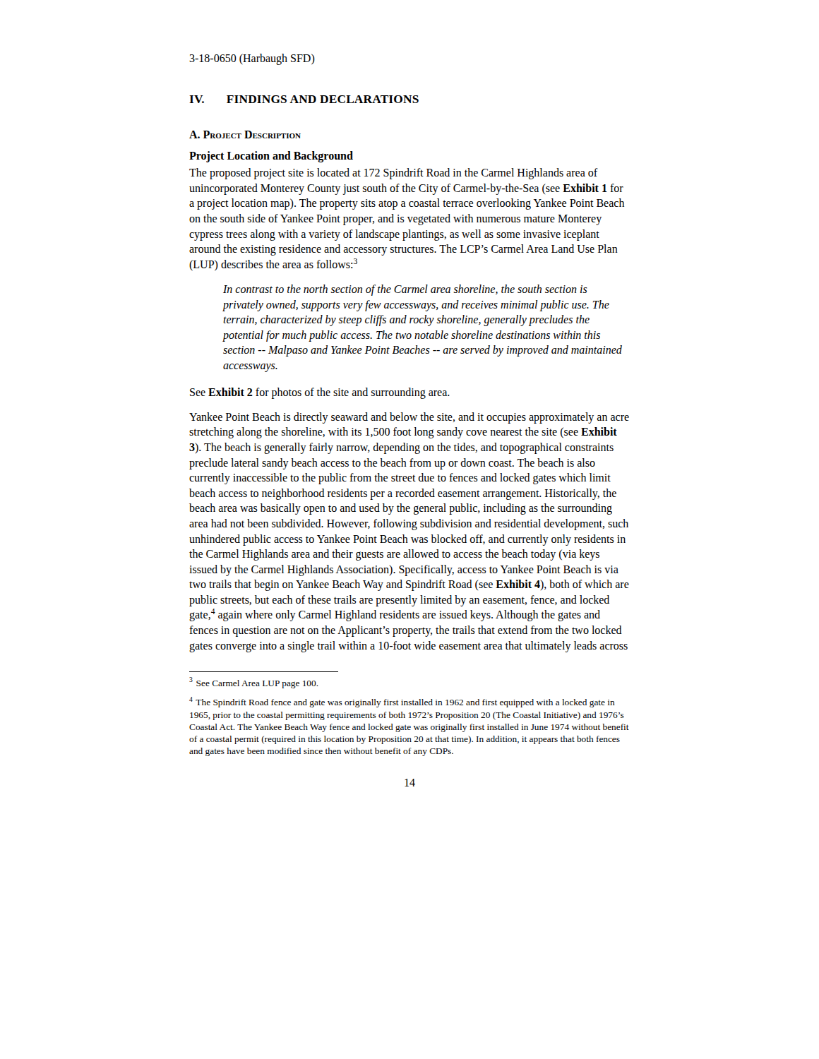3-18-0650 (Harbaugh SFD)
IV. FINDINGS AND DECLARATIONS
A. Project Description
Project Location and Background
The proposed project site is located at 172 Spindrift Road in the Carmel Highlands area of unincorporated Monterey County just south of the City of Carmel-by-the-Sea (see Exhibit 1 for a project location map). The property sits atop a coastal terrace overlooking Yankee Point Beach on the south side of Yankee Point proper, and is vegetated with numerous mature Monterey cypress trees along with a variety of landscape plantings, as well as some invasive iceplant around the existing residence and accessory structures. The LCP’s Carmel Area Land Use Plan (LUP) describes the area as follows:3
In contrast to the north section of the Carmel area shoreline, the south section is privately owned, supports very few accessways, and receives minimal public use. The terrain, characterized by steep cliffs and rocky shoreline, generally precludes the potential for much public access. The two notable shoreline destinations within this section -- Malpaso and Yankee Point Beaches -- are served by improved and maintained accessways.
See Exhibit 2 for photos of the site and surrounding area.
Yankee Point Beach is directly seaward and below the site, and it occupies approximately an acre stretching along the shoreline, with its 1,500 foot long sandy cove nearest the site (see Exhibit 3). The beach is generally fairly narrow, depending on the tides, and topographical constraints preclude lateral sandy beach access to the beach from up or down coast. The beach is also currently inaccessible to the public from the street due to fences and locked gates which limit beach access to neighborhood residents per a recorded easement arrangement. Historically, the beach area was basically open to and used by the general public, including as the surrounding area had not been subdivided. However, following subdivision and residential development, such unhindered public access to Yankee Point Beach was blocked off, and currently only residents in the Carmel Highlands area and their guests are allowed to access the beach today (via keys issued by the Carmel Highlands Association). Specifically, access to Yankee Point Beach is via two trails that begin on Yankee Beach Way and Spindrift Road (see Exhibit 4), both of which are public streets, but each of these trails are presently limited by an easement, fence, and locked gate,4 again where only Carmel Highland residents are issued keys. Although the gates and fences in question are not on the Applicant’s property, the trails that extend from the two locked gates converge into a single trail within a 10-foot wide easement area that ultimately leads across
3 See Carmel Area LUP page 100.
4 The Spindrift Road fence and gate was originally first installed in 1962 and first equipped with a locked gate in 1965, prior to the coastal permitting requirements of both 1972’s Proposition 20 (The Coastal Initiative) and 1976’s Coastal Act. The Yankee Beach Way fence and locked gate was originally first installed in June 1974 without benefit of a coastal permit (required in this location by Proposition 20 at that time). In addition, it appears that both fences and gates have been modified since then without benefit of any CDPs.
14